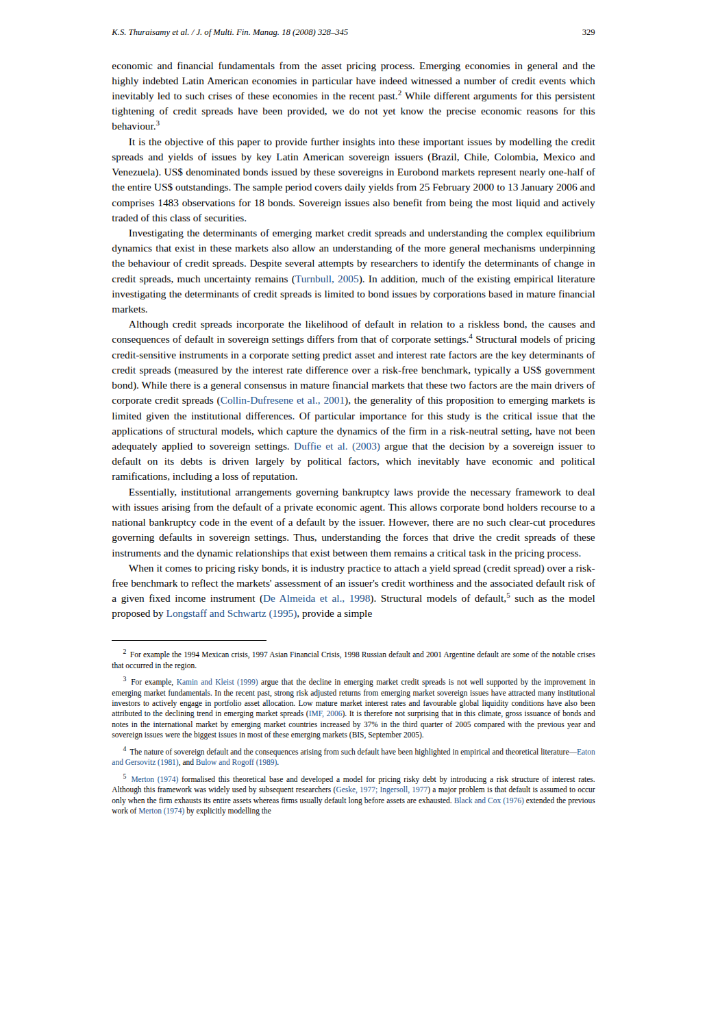K.S. Thuraisamy et al. / J. of Multi. Fin. Manag. 18 (2008) 328–345 329
economic and financial fundamentals from the asset pricing process. Emerging economies in general and the highly indebted Latin American economies in particular have indeed witnessed a number of credit events which inevitably led to such crises of these economies in the recent past.2 While different arguments for this persistent tightening of credit spreads have been provided, we do not yet know the precise economic reasons for this behaviour.3
It is the objective of this paper to provide further insights into these important issues by modelling the credit spreads and yields of issues by key Latin American sovereign issuers (Brazil, Chile, Colombia, Mexico and Venezuela). US$ denominated bonds issued by these sovereigns in Eurobond markets represent nearly one-half of the entire US$ outstandings. The sample period covers daily yields from 25 February 2000 to 13 January 2006 and comprises 1483 observations for 18 bonds. Sovereign issues also benefit from being the most liquid and actively traded of this class of securities.
Investigating the determinants of emerging market credit spreads and understanding the complex equilibrium dynamics that exist in these markets also allow an understanding of the more general mechanisms underpinning the behaviour of credit spreads. Despite several attempts by researchers to identify the determinants of change in credit spreads, much uncertainty remains (Turnbull, 2005). In addition, much of the existing empirical literature investigating the determinants of credit spreads is limited to bond issues by corporations based in mature financial markets.
Although credit spreads incorporate the likelihood of default in relation to a riskless bond, the causes and consequences of default in sovereign settings differs from that of corporate settings.4 Structural models of pricing credit-sensitive instruments in a corporate setting predict asset and interest rate factors are the key determinants of credit spreads (measured by the interest rate difference over a risk-free benchmark, typically a US$ government bond). While there is a general consensus in mature financial markets that these two factors are the main drivers of corporate credit spreads (Collin-Dufresene et al., 2001), the generality of this proposition to emerging markets is limited given the institutional differences. Of particular importance for this study is the critical issue that the applications of structural models, which capture the dynamics of the firm in a risk-neutral setting, have not been adequately applied to sovereign settings. Duffie et al. (2003) argue that the decision by a sovereign issuer to default on its debts is driven largely by political factors, which inevitably have economic and political ramifications, including a loss of reputation.
Essentially, institutional arrangements governing bankruptcy laws provide the necessary framework to deal with issues arising from the default of a private economic agent. This allows corporate bond holders recourse to a national bankruptcy code in the event of a default by the issuer. However, there are no such clear-cut procedures governing defaults in sovereign settings. Thus, understanding the forces that drive the credit spreads of these instruments and the dynamic relationships that exist between them remains a critical task in the pricing process.
When it comes to pricing risky bonds, it is industry practice to attach a yield spread (credit spread) over a risk-free benchmark to reflect the markets' assessment of an issuer's credit worthiness and the associated default risk of a given fixed income instrument (De Almeida et al., 1998). Structural models of default,5 such as the model proposed by Longstaff and Schwartz (1995), provide a simple
2 For example the 1994 Mexican crisis, 1997 Asian Financial Crisis, 1998 Russian default and 2001 Argentine default are some of the notable crises that occurred in the region.
3 For example, Kamin and Kleist (1999) argue that the decline in emerging market credit spreads is not well supported by the improvement in emerging market fundamentals. In the recent past, strong risk adjusted returns from emerging market sovereign issues have attracted many institutional investors to actively engage in portfolio asset allocation. Low mature market interest rates and favourable global liquidity conditions have also been attributed to the declining trend in emerging market spreads (IMF, 2006). It is therefore not surprising that in this climate, gross issuance of bonds and notes in the international market by emerging market countries increased by 37% in the third quarter of 2005 compared with the previous year and sovereign issues were the biggest issues in most of these emerging markets (BIS, September 2005).
4 The nature of sovereign default and the consequences arising from such default have been highlighted in empirical and theoretical literature—Eaton and Gersovitz (1981), and Bulow and Rogoff (1989).
5 Merton (1974) formalised this theoretical base and developed a model for pricing risky debt by introducing a risk structure of interest rates. Although this framework was widely used by subsequent researchers (Geske, 1977; Ingersoll, 1977) a major problem is that default is assumed to occur only when the firm exhausts its entire assets whereas firms usually default long before assets are exhausted. Black and Cox (1976) extended the previous work of Merton (1974) by explicitly modelling the